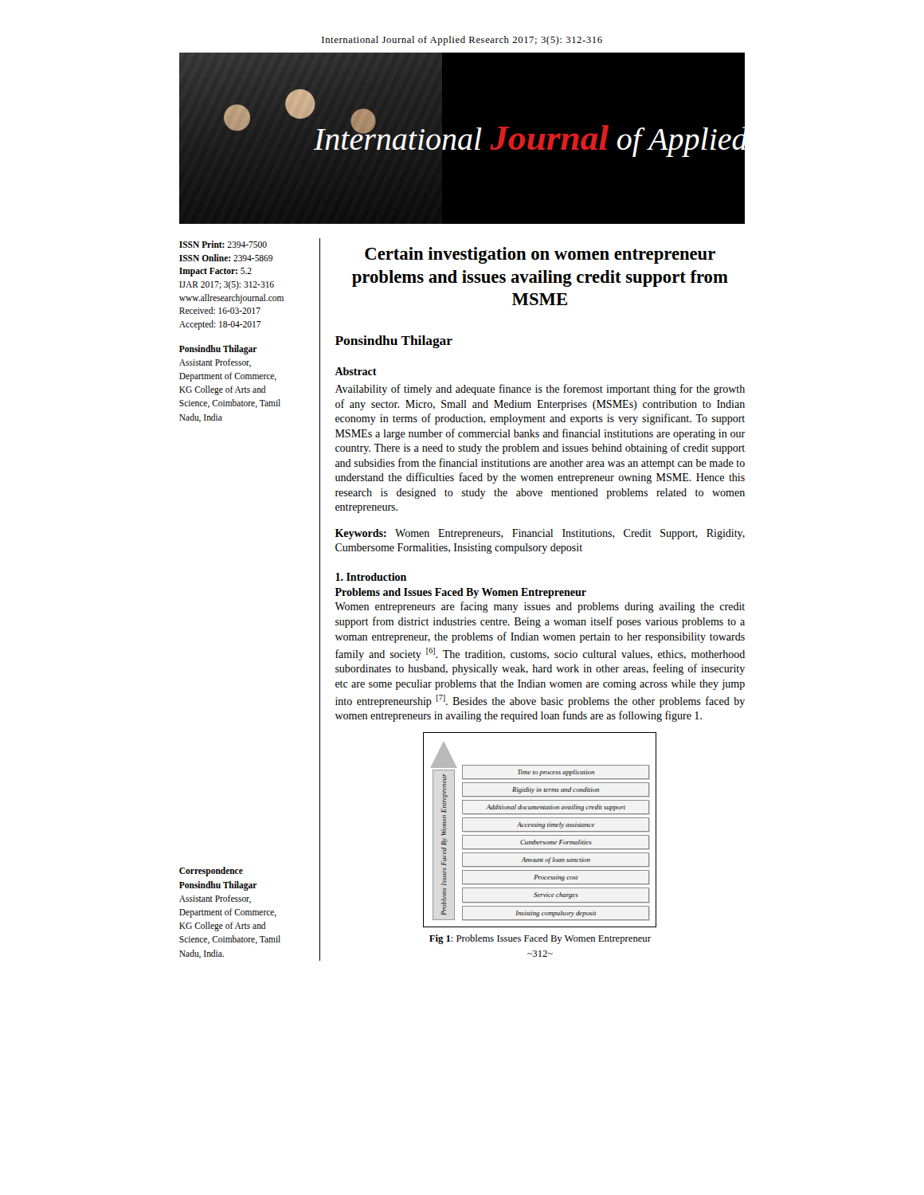International Journal of Applied Research 2017; 3(5): 312-316
International Journal of Applied Research
ISSN Print: 2394-7500
ISSN Online: 2394-5869
Impact Factor: 5.2
IJAR 2017; 3(5): 312-316
www.allresearchjournal.com
Received: 16-03-2017
Accepted: 18-04-2017
Ponsindhu Thilagar
Assistant Professor,
Department of Commerce,
KG College of Arts and
Science, Coimbatore, Tamil
Nadu, India
Correspondence
Ponsindhu Thilagar
Assistant Professor,
Department of Commerce,
KG College of Arts and
Science, Coimbatore, Tamil
Nadu, India.
Certain investigation on women entrepreneur problems and issues availing credit support from MSME
Ponsindhu Thilagar
Abstract
Availability of timely and adequate finance is the foremost important thing for the growth of any sector. Micro, Small and Medium Enterprises (MSMEs) contribution to Indian economy in terms of production, employment and exports is very significant. To support MSMEs a large number of commercial banks and financial institutions are operating in our country. There is a need to study the problem and issues behind obtaining of credit support and subsidies from the financial institutions are another area was an attempt can be made to understand the difficulties faced by the women entrepreneur owning MSME. Hence this research is designed to study the above mentioned problems related to women entrepreneurs.
Keywords: Women Entrepreneurs, Financial Institutions, Credit Support, Rigidity, Cumbersome Formalities, Insisting compulsory deposit
1. Introduction
Problems and Issues Faced By Women Entrepreneur
Women entrepreneurs are facing many issues and problems during availing the credit support from district industries centre. Being a woman itself poses various problems to a woman entrepreneur, the problems of Indian women pertain to her responsibility towards family and society [6]. The tradition, customs, socio cultural values, ethics, motherhood subordinates to husband, physically weak, hard work in other areas, feeling of insecurity etc are some peculiar problems that the Indian women are coming across while they jump into entrepreneurship [7]. Besides the above basic problems the other problems faced by women entrepreneurs in availing the required loan funds are as following figure 1.
Problems Issues Faced By Women Entrepreneur
Time to process application
Rigidity in terms and condition
Additional documentation availing credit support
Accessing timely assistance
Cumbersome Formalities
Amount of loan sanction
Processing cost
Service charges
Insisting compulsory deposit
Fig 1: Problems Issues Faced By Women Entrepreneur
~312~